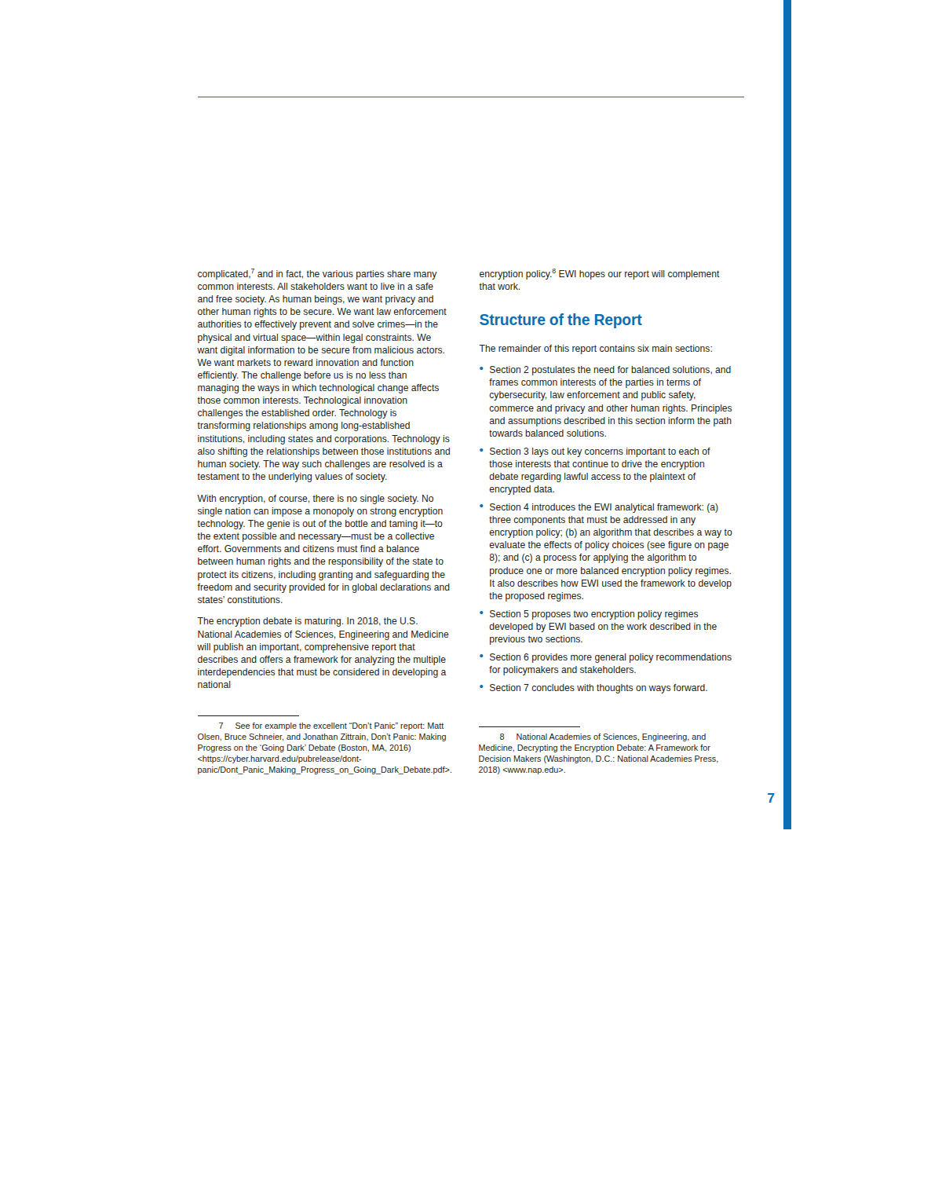complicated,7 and in fact, the various parties share many common interests. All stakeholders want to live in a safe and free society. As human beings, we want privacy and other human rights to be secure. We want law enforcement authorities to effectively prevent and solve crimes—in the physical and virtual space—within legal constraints. We want digital information to be secure from malicious actors. We want markets to reward innovation and function efficiently. The challenge before us is no less than managing the ways in which technological change affects those common interests. Technological innovation challenges the established order. Technology is transforming relationships among long-established institutions, including states and corporations. Technology is also shifting the relationships between those institutions and human society. The way such challenges are resolved is a testament to the underlying values of society.
With encryption, of course, there is no single society. No single nation can impose a monopoly on strong encryption technology. The genie is out of the bottle and taming it—to the extent possible and necessary—must be a collective effort. Governments and citizens must find a balance between human rights and the responsibility of the state to protect its citizens, including granting and safeguarding the freedom and security provided for in global declarations and states’ constitutions.
The encryption debate is maturing. In 2018, the U.S. National Academies of Sciences, Engineering and Medicine will publish an important, comprehensive report that describes and offers a framework for analyzing the multiple interdependencies that must be considered in developing a national
encryption policy.8 EWI hopes our report will complement that work.
Structure of the Report
The remainder of this report contains six main sections:
Section 2 postulates the need for balanced solutions, and frames common interests of the parties in terms of cybersecurity, law enforcement and public safety, commerce and privacy and other human rights. Principles and assumptions described in this section inform the path towards balanced solutions.
Section 3 lays out key concerns important to each of those interests that continue to drive the encryption debate regarding lawful access to the plaintext of encrypted data.
Section 4 introduces the EWI analytical framework: (a) three components that must be addressed in any encryption policy; (b) an algorithm that describes a way to evaluate the effects of policy choices (see figure on page 8); and (c) a process for applying the algorithm to produce one or more balanced encryption policy regimes. It also describes how EWI used the framework to develop the proposed regimes.
Section 5 proposes two encryption policy regimes developed by EWI based on the work described in the previous two sections.
Section 6 provides more general policy recommendations for policymakers and stakeholders.
Section 7 concludes with thoughts on ways forward.
7 See for example the excellent “Don’t Panic” report: Matt Olsen, Bruce Schneier, and Jonathan Zittrain, Don’t Panic: Making Progress on the ‘Going Dark’ Debate (Boston, MA, 2016) <https://cyber.harvard.edu/pubrelease/dont-panic/Dont_Panic_Making_Progress_on_Going_Dark_Debate.pdf>.
8 National Academies of Sciences, Engineering, and Medicine, Decrypting the Encryption Debate: A Framework for Decision Makers (Washington, D.C.: National Academies Press, 2018) <www.nap.edu>.
7